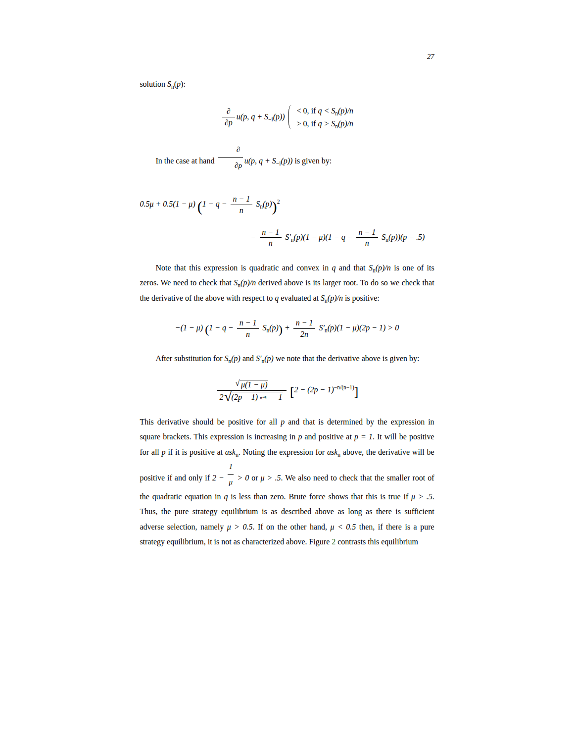27
solution Sn(p):
∂∂pu(p, q + S−i(p)) < 0, if q < Sn(p)/n > 0, if q > Sn(p)/n
In the case at hand ∂∂pu(p, q + S−i(p)) is given by:
0.5μ + 0.5(1 − μ) (1 − q − n − 1 n Sn(p))2
− n − 1 n S′n(p)(1 − μ)(1 − q − n − 1 n Sn(p))(p − .5)
Note that this expression is quadratic and convex in q and that Sn(p)/n is one of its zeros. We need to check that Sn(p)/n derived above is its larger root. To do so we check that the derivative of the above with respect to q evaluated at Sn(p)/n is positive:
−(1 − μ) (1 − q − n − 1 n Sn(p)) + n − 12n S′n(p)(1 − μ)(2p − 1) > 0
After substitution for Sn(p) and S′n(p) we note that the derivative above is given by:
μ(1 − μ) 2(2p − 1)−n n−1 − 1 [2 − (2p − 1)−n/(n−1)]
This derivative should be positive for all p and that is determined by the expression in square brackets. This expression is increasing in p and positive at p = 1. It will be positive for all p if it is positive at askn. Noting the expression for askn above, the derivative will be positive if and only if 2 − 1 μ > 0 or μ > .5. We also need to check that the smaller root of the quadratic equation in q is less than zero. Brute force shows that this is true if μ > .5. Thus, the pure strategy equilibrium is as described above as long as there is sufficient adverse selection, namely μ > 0.5. If on the other hand, μ < 0.5 then, if there is a pure strategy equilibrium, it is not as characterized above. Figure 2 contrasts this equilibrium